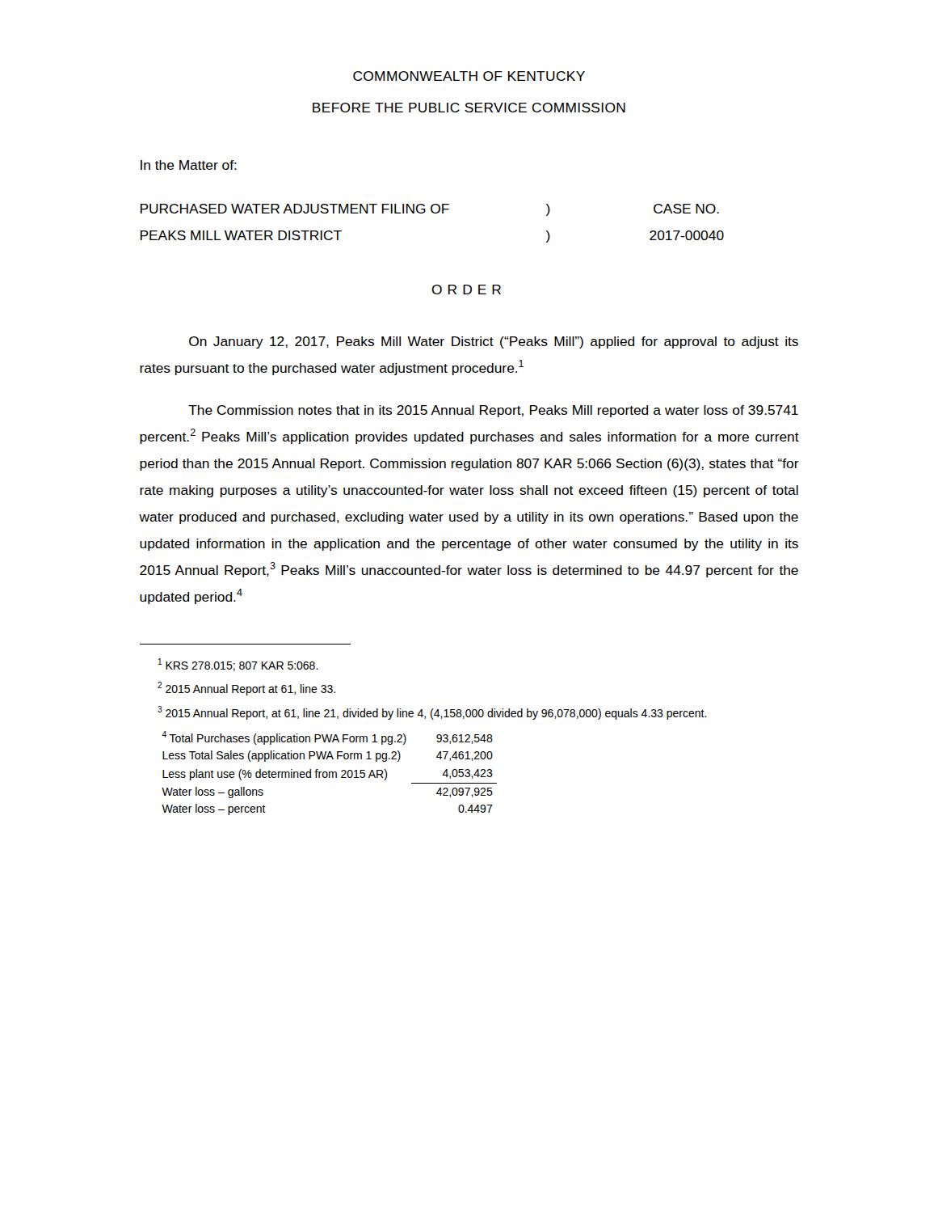COMMONWEALTH OF KENTUCKY
BEFORE THE PUBLIC SERVICE COMMISSION
In the Matter of:
| PURCHASED WATER ADJUSTMENT FILING OF PEAKS MILL WATER DISTRICT | ) ) | CASE NO. 2017-00040 |
ORDER
On January 12, 2017, Peaks Mill Water District (“Peaks Mill”) applied for approval to adjust its rates pursuant to the purchased water adjustment procedure.1
The Commission notes that in its 2015 Annual Report, Peaks Mill reported a water loss of 39.5741 percent.2 Peaks Mill’s application provides updated purchases and sales information for a more current period than the 2015 Annual Report. Commission regulation 807 KAR 5:066 Section (6)(3), states that “for rate making purposes a utility’s unaccounted-for water loss shall not exceed fifteen (15) percent of total water produced and purchased, excluding water used by a utility in its own operations.” Based upon the updated information in the application and the percentage of other water consumed by the utility in its 2015 Annual Report,3 Peaks Mill’s unaccounted-for water loss is determined to be 44.97 percent for the updated period.4
1 KRS 278.015; 807 KAR 5:068.
2 2015 Annual Report at 61, line 33.
3 2015 Annual Report, at 61, line 21, divided by line 4, (4,158,000 divided by 96,078,000) equals 4.33 percent.
| 4 Total Purchases (application PWA Form 1 pg.2) | 93,612,548 |
| Less Total Sales (application PWA Form 1 pg.2) | 47,461,200 |
| Less plant use (% determined from 2015 AR) | 4,053,423 |
| Water loss – gallons | 42,097,925 |
| Water loss – percent | 0.4497 |